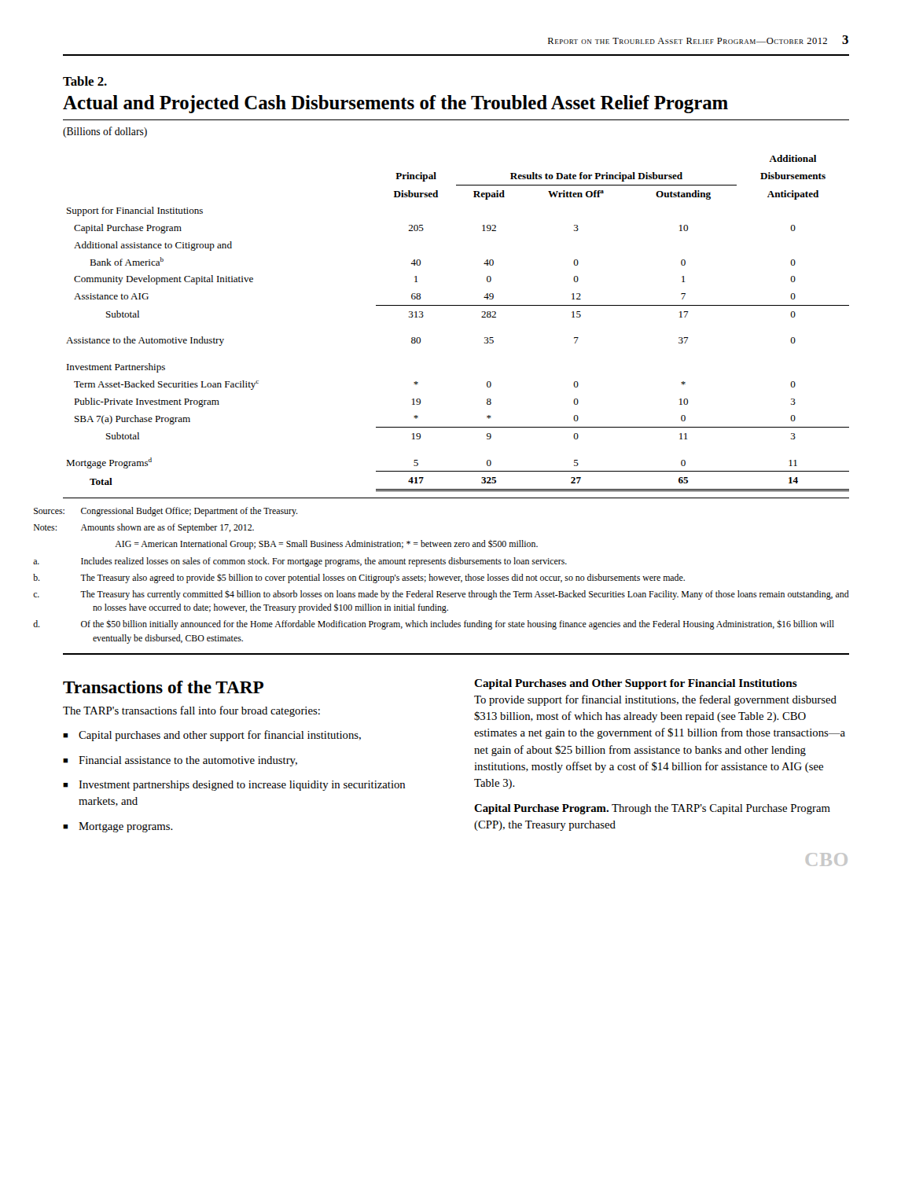Report on the Troubled Asset Relief Program—October 2012 3
Table 2.
Actual and Projected Cash Disbursements of the Troubled Asset Relief Program
(Billions of dollars)
| | | | Additional |
| --- | --- | --- | --- |
| | Principal | Results to Date for Principal Disbursed | Disbursements |
| | Disbursed | Repaid | Written Off a | Outstanding | Anticipated |
| Support for Financial Institutions | | | | | |
| Capital Purchase Program | 205 | 192 | 3 | 10 | 0 |
| Additional assistance to Citigroup and | | | | | |
| Bank of America b | 40 | 40 | 0 | 0 | 0 |
| Community Development Capital Initiative | 1 | 0 | 0 | 1 | 0 |
| Assistance to AIG | 68 | 49 | 12 | 7 | 0 |
| Subtotal | 313 | 282 | 15 | 17 | 0 |
| Assistance to the Automotive Industry | 80 | 35 | 7 | 37 | 0 |
| Investment Partnerships | | | | | |
| Term Asset-Backed Securities Loan Facility c | * | 0 | 0 | * | 0 |
| Public-Private Investment Program | 19 | 8 | 0 | 10 | 3 |
| SBA 7(a) Purchase Program | * | * | 0 | 0 | 0 |
| Subtotal | 19 | 9 | 0 | 11 | 3 |
| Mortgage Programs d | 5 | 0 | 5 | 0 | 11 |
| Total | 417 | 325 | 27 | 65 | 14 |
Sources: Congressional Budget Office; Department of the Treasury.
Notes: Amounts shown are as of September 17, 2012.
AIG = American International Group; SBA = Small Business Administration; * = between zero and $500 million.
a. Includes realized losses on sales of common stock. For mortgage programs, the amount represents disbursements to loan servicers.
b. The Treasury also agreed to provide $5 billion to cover potential losses on Citigroup's assets; however, those losses did not occur, so no disbursements were made.
c. The Treasury has currently committed $4 billion to absorb losses on loans made by the Federal Reserve through the Term Asset-Backed Securities Loan Facility. Many of those loans remain outstanding, and no losses have occurred to date; however, the Treasury provided $100 million in initial funding.
d. Of the $50 billion initially announced for the Home Affordable Modification Program, which includes funding for state housing finance agencies and the Federal Housing Administration, $16 billion will eventually be disbursed, CBO estimates.
Transactions of the TARP
The TARP's transactions fall into four broad categories:
Capital purchases and other support for financial institutions,
Financial assistance to the automotive industry,
Investment partnerships designed to increase liquidity in securitization markets, and
Mortgage programs.
Capital Purchases and Other Support for Financial Institutions
To provide support for financial institutions, the federal government disbursed $313 billion, most of which has already been repaid (see Table 2). CBO estimates a net gain to the government of $11 billion from those transactions—a net gain of about $25 billion from assistance to banks and other lending institutions, mostly offset by a cost of $14 billion for assistance to AIG (see Table 3).
Capital Purchase Program. Through the TARP's Capital Purchase Program (CPP), the Treasury purchased
CBO